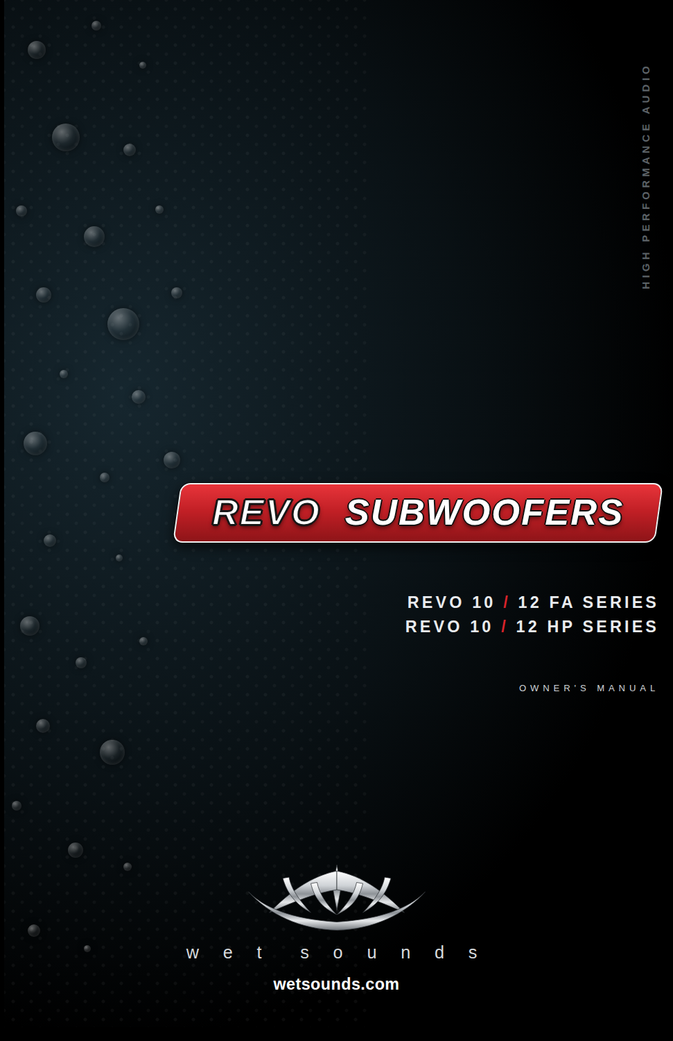High Performance Audio
REVO SUBWOOFERS
REVO 10 / 12 FA SERIES
REVO 10 / 12 HP SERIES
OWNER'S MANUAL
w e t s o u n d s
wetsounds.com